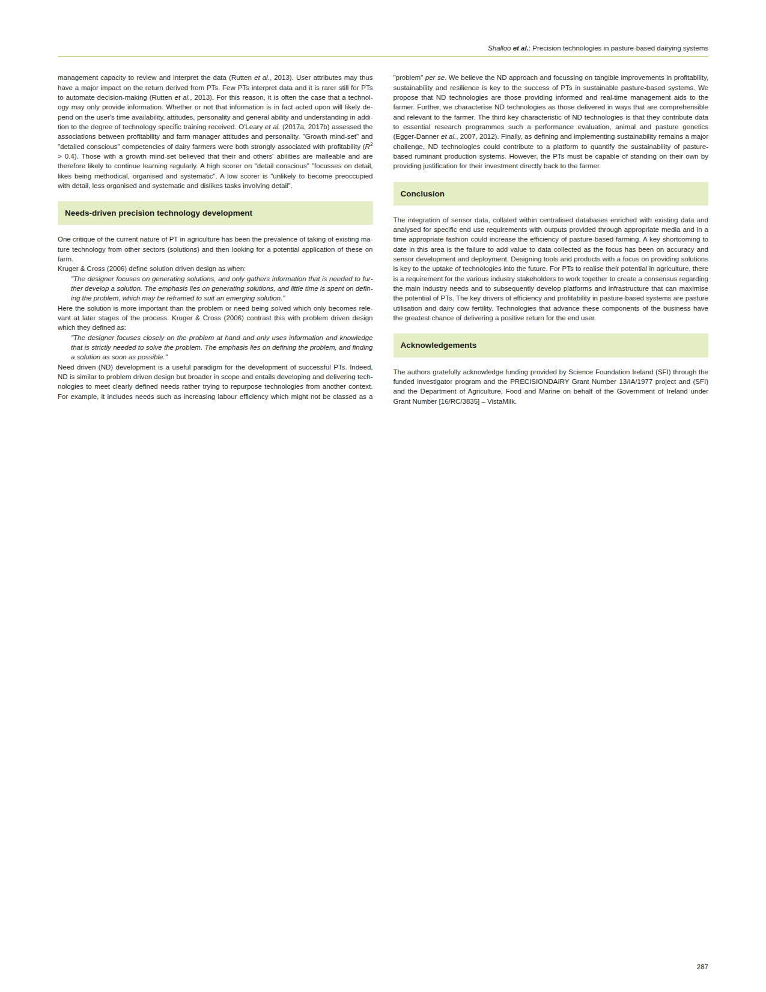Shalloo et al.: Precision technologies in pasture-based dairying systems
management capacity to review and interpret the data (Rutten et al., 2013). User attributes may thus have a major impact on the return derived from PTs. Few PTs interpret data and it is rarer still for PTs to automate decision-making (Rutten et al., 2013). For this reason, it is often the case that a technology may only provide information. Whether or not that information is in fact acted upon will likely depend on the user's time availability, attitudes, personality and general ability and understanding in addition to the degree of technology specific training received. O'Leary et al. (2017a, 2017b) assessed the associations between profitability and farm manager attitudes and personality. "Growth mind-set" and "detailed conscious" competencies of dairy farmers were both strongly associated with profitability (R2 > 0.4). Those with a growth mind-set believed that their and others' abilities are malleable and are therefore likely to continue learning regularly. A high scorer on "detail conscious" "focusses on detail, likes being methodical, organised and systematic". A low scorer is "unlikely to become preoccupied with detail, less organised and systematic and dislikes tasks involving detail".
Needs-driven precision technology development
One critique of the current nature of PT in agriculture has been the prevalence of taking of existing mature technology from other sectors (solutions) and then looking for a potential application of these on farm.
Kruger & Cross (2006) define solution driven design as when:
"The designer focuses on generating solutions, and only gathers information that is needed to further develop a solution. The emphasis lies on generating solutions, and little time is spent on defining the problem, which may be reframed to suit an emerging solution."
Here the solution is more important than the problem or need being solved which only becomes relevant at later stages of the process. Kruger & Cross (2006) contrast this with problem driven design which they defined as:
"The designer focuses closely on the problem at hand and only uses information and knowledge that is strictly needed to solve the problem. The emphasis lies on defining the problem, and finding a solution as soon as possible."
Need driven (ND) development is a useful paradigm for the development of successful PTs. Indeed, ND is similar to problem driven design but broader in scope and entails developing and delivering technologies to meet clearly defined needs rather trying to repurpose technologies from another context. For example, it includes needs such as increasing labour efficiency which might not be classed as a "problem" per se. We believe the ND approach and focussing on tangible improvements in profitability, sustainability and resilience is key to the success of PTs in sustainable pasture-based systems. We propose that ND technologies are those providing informed and real-time management aids to the farmer. Further, we characterise ND technologies as those delivered in ways that are comprehensible and relevant to the farmer. The third key characteristic of ND technologies is that they contribute data to essential research programmes such a performance evaluation, animal and pasture genetics (Egger-Danner et al., 2007, 2012). Finally, as defining and implementing sustainability remains a major challenge, ND technologies could contribute to a platform to quantify the sustainability of pasture-based ruminant production systems. However, the PTs must be capable of standing on their own by providing justification for their investment directly back to the farmer.
Conclusion
The integration of sensor data, collated within centralised databases enriched with existing data and analysed for specific end use requirements with outputs provided through appropriate media and in a time appropriate fashion could increase the efficiency of pasture-based farming. A key shortcoming to date in this area is the failure to add value to data collected as the focus has been on accuracy and sensor development and deployment. Designing tools and products with a focus on providing solutions is key to the uptake of technologies into the future. For PTs to realise their potential in agriculture, there is a requirement for the various industry stakeholders to work together to create a consensus regarding the main industry needs and to subsequently develop platforms and infrastructure that can maximise the potential of PTs. The key drivers of efficiency and profitability in pasture-based systems are pasture utilisation and dairy cow fertility. Technologies that advance these components of the business have the greatest chance of delivering a positive return for the end user.
Acknowledgements
The authors gratefully acknowledge funding provided by Science Foundation Ireland (SFI) through the funded investigator program and the PRECISIONDAIRY Grant Number 13/IA/1977 project and (SFI) and the Department of Agriculture, Food and Marine on behalf of the Government of Ireland under Grant Number [16/RC/3835] – VistaMilk.
287